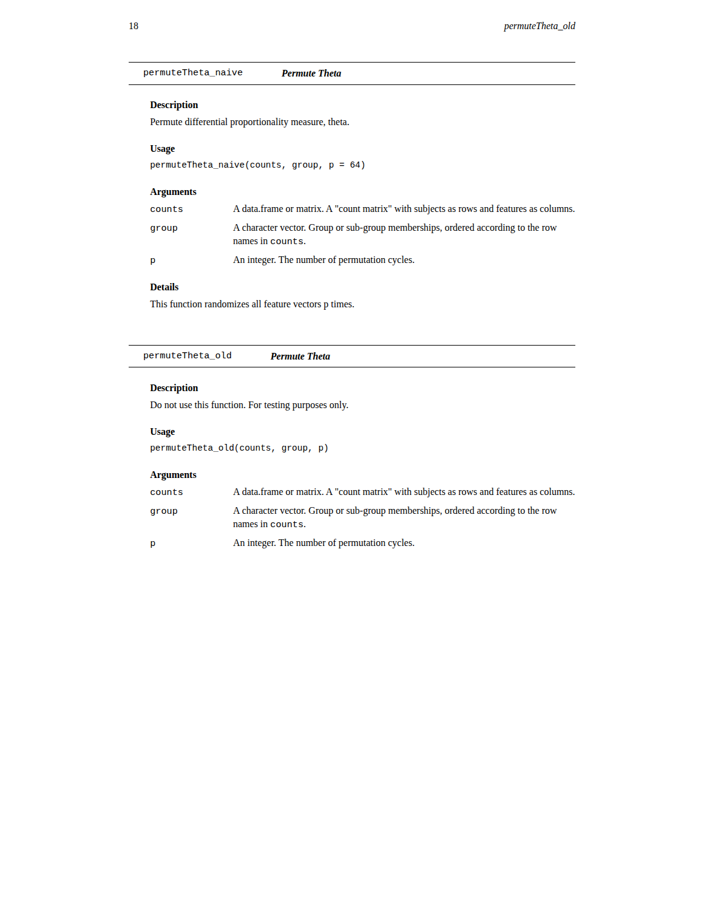18 permuteTheta_old
permuteTheta_naive Permute Theta
Description
Permute differential proportionality measure, theta.
Usage
permuteTheta_naive(counts, group, p = 64)
Arguments
counts
A data.frame or matrix. A "count matrix" with subjects as rows and features as columns.
group
A character vector. Group or sub-group memberships, ordered according to the row names in counts.
p
An integer. The number of permutation cycles.
Details
This function randomizes all feature vectors p times.
permuteTheta_old Permute Theta
Description
Do not use this function. For testing purposes only.
Usage
permuteTheta_old(counts, group, p)
Arguments
counts
A data.frame or matrix. A "count matrix" with subjects as rows and features as columns.
group
A character vector. Group or sub-group memberships, ordered according to the row names in counts.
p
An integer. The number of permutation cycles.